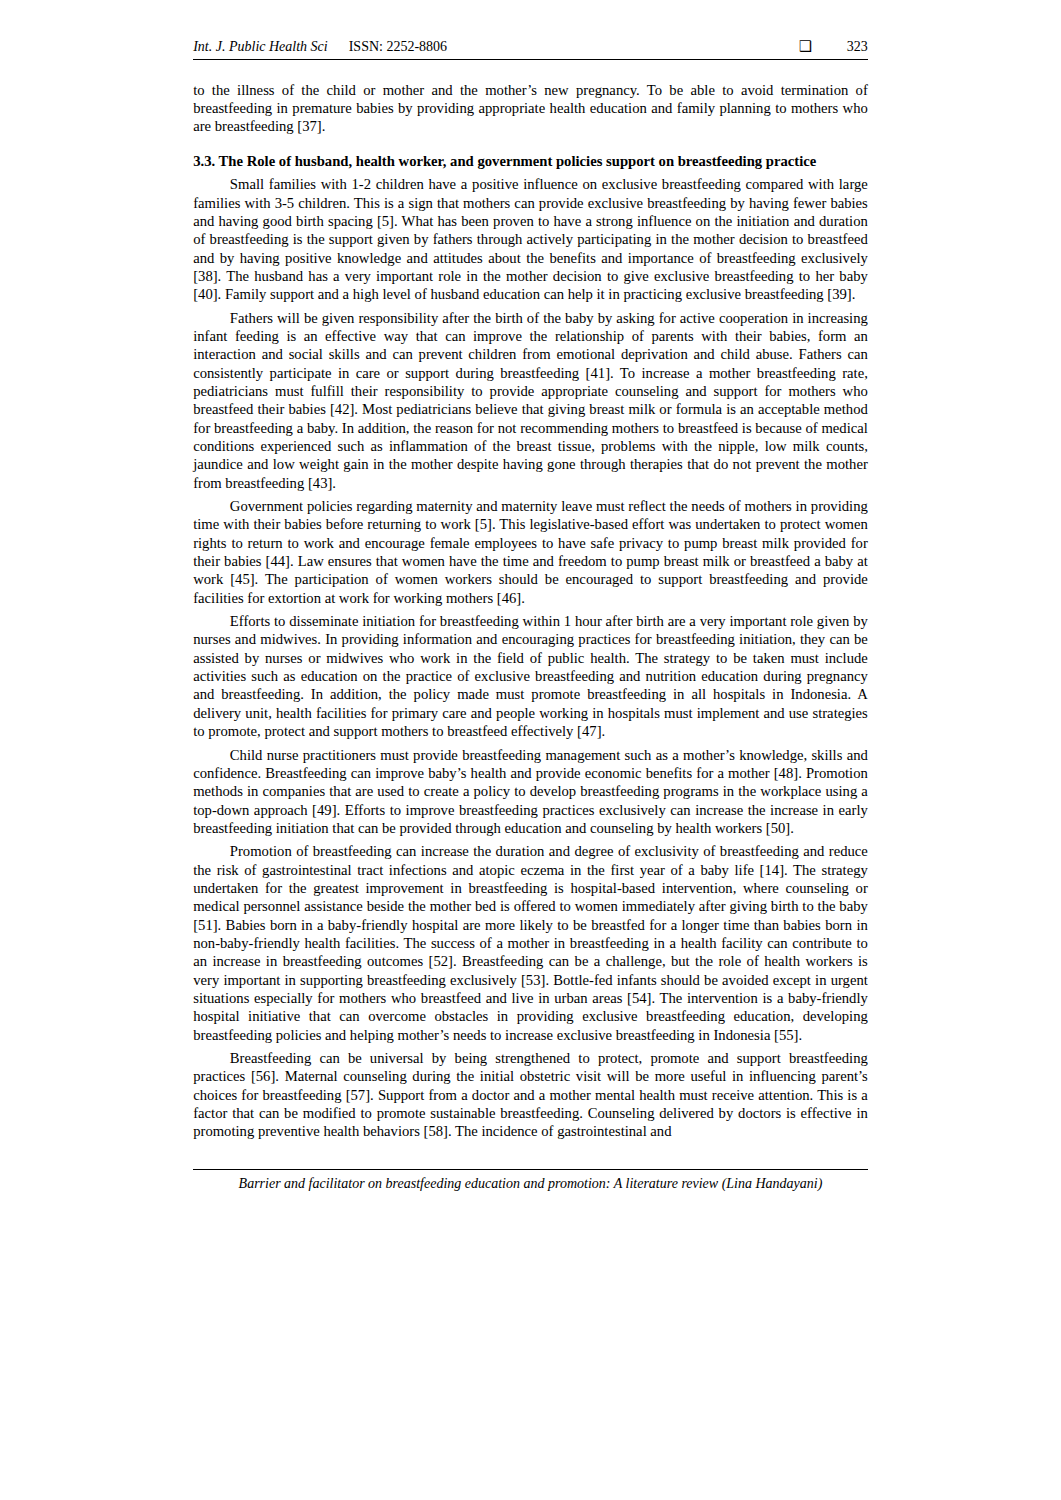Int. J. Public Health Sci ISSN: 2252-8806 ❑ 323
to the illness of the child or mother and the mother’s new pregnancy. To be able to avoid termination of breastfeeding in premature babies by providing appropriate health education and family planning to mothers who are breastfeeding [37].
3.3. The Role of husband, health worker, and government policies support on breastfeeding practice
Small families with 1-2 children have a positive influence on exclusive breastfeeding compared with large families with 3-5 children. This is a sign that mothers can provide exclusive breastfeeding by having fewer babies and having good birth spacing [5]. What has been proven to have a strong influence on the initiation and duration of breastfeeding is the support given by fathers through actively participating in the mother decision to breastfeed and by having positive knowledge and attitudes about the benefits and importance of breastfeeding exclusively [38]. The husband has a very important role in the mother decision to give exclusive breastfeeding to her baby [40]. Family support and a high level of husband education can help it in practicing exclusive breastfeeding [39].
Fathers will be given responsibility after the birth of the baby by asking for active cooperation in increasing infant feeding is an effective way that can improve the relationship of parents with their babies, form an interaction and social skills and can prevent children from emotional deprivation and child abuse. Fathers can consistently participate in care or support during breastfeeding [41]. To increase a mother breastfeeding rate, pediatricians must fulfill their responsibility to provide appropriate counseling and support for mothers who breastfeed their babies [42]. Most pediatricians believe that giving breast milk or formula is an acceptable method for breastfeeding a baby. In addition, the reason for not recommending mothers to breastfeed is because of medical conditions experienced such as inflammation of the breast tissue, problems with the nipple, low milk counts, jaundice and low weight gain in the mother despite having gone through therapies that do not prevent the mother from breastfeeding [43].
Government policies regarding maternity and maternity leave must reflect the needs of mothers in providing time with their babies before returning to work [5]. This legislative-based effort was undertaken to protect women rights to return to work and encourage female employees to have safe privacy to pump breast milk provided for their babies [44]. Law ensures that women have the time and freedom to pump breast milk or breastfeed a baby at work [45]. The participation of women workers should be encouraged to support breastfeeding and provide facilities for extortion at work for working mothers [46].
Efforts to disseminate initiation for breastfeeding within 1 hour after birth are a very important role given by nurses and midwives. In providing information and encouraging practices for breastfeeding initiation, they can be assisted by nurses or midwives who work in the field of public health. The strategy to be taken must include activities such as education on the practice of exclusive breastfeeding and nutrition education during pregnancy and breastfeeding. In addition, the policy made must promote breastfeeding in all hospitals in Indonesia. A delivery unit, health facilities for primary care and people working in hospitals must implement and use strategies to promote, protect and support mothers to breastfeed effectively [47].
Child nurse practitioners must provide breastfeeding management such as a mother’s knowledge, skills and confidence. Breastfeeding can improve baby’s health and provide economic benefits for a mother [48]. Promotion methods in companies that are used to create a policy to develop breastfeeding programs in the workplace using a top-down approach [49]. Efforts to improve breastfeeding practices exclusively can increase the increase in early breastfeeding initiation that can be provided through education and counseling by health workers [50].
Promotion of breastfeeding can increase the duration and degree of exclusivity of breastfeeding and reduce the risk of gastrointestinal tract infections and atopic eczema in the first year of a baby life [14]. The strategy undertaken for the greatest improvement in breastfeeding is hospital-based intervention, where counseling or medical personnel assistance beside the mother bed is offered to women immediately after giving birth to the baby [51]. Babies born in a baby-friendly hospital are more likely to be breastfed for a longer time than babies born in non-baby-friendly health facilities. The success of a mother in breastfeeding in a health facility can contribute to an increase in breastfeeding outcomes [52]. Breastfeeding can be a challenge, but the role of health workers is very important in supporting breastfeeding exclusively [53]. Bottle-fed infants should be avoided except in urgent situations especially for mothers who breastfeed and live in urban areas [54]. The intervention is a baby-friendly hospital initiative that can overcome obstacles in providing exclusive breastfeeding education, developing breastfeeding policies and helping mother’s needs to increase exclusive breastfeeding in Indonesia [55].
Breastfeeding can be universal by being strengthened to protect, promote and support breastfeeding practices [56]. Maternal counseling during the initial obstetric visit will be more useful in influencing parent’s choices for breastfeeding [57]. Support from a doctor and a mother mental health must receive attention. This is a factor that can be modified to promote sustainable breastfeeding. Counseling delivered by doctors is effective in promoting preventive health behaviors [58]. The incidence of gastrointestinal and
Barrier and facilitator on breastfeeding education and promotion: A literature review (Lina Handayani)